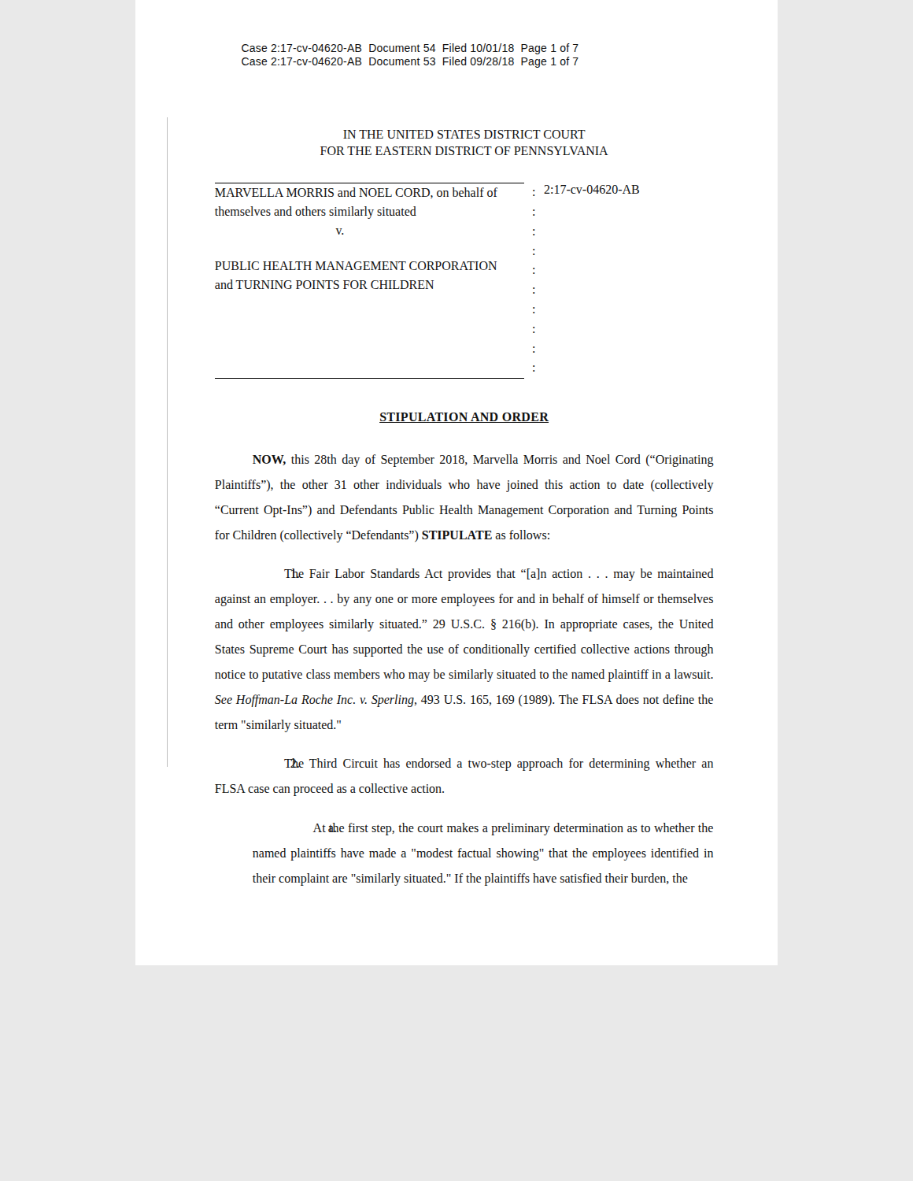Case 2:17-cv-04620-AB Document 54 Filed 10/01/18 Page 1 of 7
Case 2:17-cv-04620-AB Document 53 Filed 09/28/18 Page 1 of 7
IN THE UNITED STATES DISTRICT COURT
FOR THE EASTERN DISTRICT OF PENNSYLVANIA
| MARVELLA MORRIS and NOEL CORD, on behalf of themselves and others similarly situated v. PUBLIC HEALTH MANAGEMENT CORPORATION and TURNING POINTS FOR CHILDREN | : : : : : : : : : : | 2:17-cv-04620-AB |
STIPULATION AND ORDER
NOW, this 28th day of September 2018, Marvella Morris and Noel Cord (“Originating Plaintiffs”), the other 31 other individuals who have joined this action to date (collectively “Current Opt-Ins”) and Defendants Public Health Management Corporation and Turning Points for Children (collectively “Defendants”) STIPULATE as follows:
1. The Fair Labor Standards Act provides that “[a]n action . . . may be maintained against an employer. . . by any one or more employees for and in behalf of himself or themselves and other employees similarly situated.” 29 U.S.C. § 216(b). In appropriate cases, the United States Supreme Court has supported the use of conditionally certified collective actions through notice to putative class members who may be similarly situated to the named plaintiff in a lawsuit. See Hoffman-La Roche Inc. v. Sperling, 493 U.S. 165, 169 (1989). The FLSA does not define the term "similarly situated."
2. The Third Circuit has endorsed a two-step approach for determining whether an FLSA case can proceed as a collective action.
a. At the first step, the court makes a preliminary determination as to whether the named plaintiffs have made a "modest factual showing" that the employees identified in their complaint are "similarly situated." If the plaintiffs have satisfied their burden, the